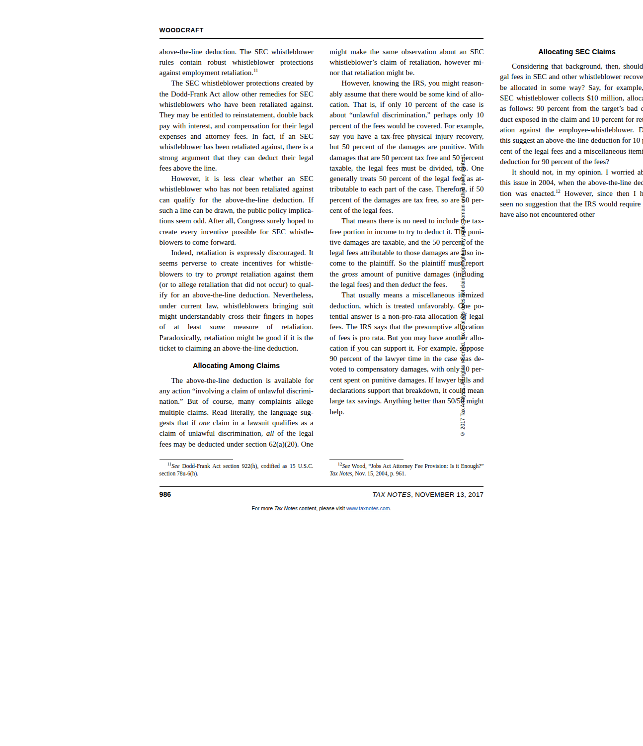© 2017 Tax Analysts. All rights reserved. Tax Analysts does not claim copyright in any public domain or third party content.
Woodcraft
above-the-line deduction. The SEC whistleblower rules contain robust whistleblower protections against employment retaliation.11
The SEC whistleblower protections created by the Dodd-Frank Act allow other remedies for SEC whistleblowers who have been retaliated against. They may be entitled to reinstatement, double back pay with interest, and compensation for their legal expenses and attorney fees. In fact, if an SEC whistleblower has been retaliated against, there is a strong argument that they can deduct their legal fees above the line.
However, it is less clear whether an SEC whistleblower who has not been retaliated against can qualify for the above-the-line deduction. If such a line can be drawn, the public policy implications seem odd. After all, Congress surely hoped to create every incentive possible for SEC whistleblowers to come forward.
Indeed, retaliation is expressly discouraged. It seems perverse to create incentives for whistleblowers to try to prompt retaliation against them (or to allege retaliation that did not occur) to qualify for an above-the-line deduction. Nevertheless, under current law, whistleblowers bringing suit might understandably cross their fingers in hopes of at least some measure of retaliation. Paradoxically, retaliation might be good if it is the ticket to claiming an above-the-line deduction.
Allocating Among Claims
The above-the-line deduction is available for any action “involving a claim of unlawful discrimination.” But of course, many complaints allege multiple claims. Read literally, the language suggests that if one claim in a lawsuit qualifies as a claim of unlawful discrimination, all of the legal fees may be deducted under section 62(a)(20). One might make the same observation about an SEC whistleblower’s claim of retaliation, however minor that retaliation might be.
However, knowing the IRS, you might reasonably assume that there would be some kind of allocation. That is, if only 10 percent of the case is about “unlawful discrimination,” perhaps only 10 percent of the fees would be covered. For example, say you have a tax-free physical injury recovery, but 50 percent of the damages are punitive. With damages that are 50 percent tax free and 50 percent taxable, the legal fees must be divided, too. One generally treats 50 percent of the legal fees as attributable to each part of the case. Therefore, if 50 percent of the damages are tax free, so are 50 percent of the legal fees.
That means there is no need to include the tax-free portion in income to try to deduct it. The punitive damages are taxable, and the 50 percent of the legal fees attributable to those damages are also income to the plaintiff. So the plaintiff must report the gross amount of punitive damages (including the legal fees) and then deduct the fees.
That usually means a miscellaneous itemized deduction, which is treated unfavorably. One potential answer is a non-pro-rata allocation of legal fees. The IRS says that the presumptive allocation of fees is pro rata. But you may have another allocation if you can support it. For example, suppose 90 percent of the lawyer time in the case was devoted to compensatory damages, with only 10 percent spent on punitive damages. If lawyer bills and declarations support that breakdown, it could mean large tax savings. Anything better than 50/50 might help.
Allocating SEC Claims
Considering that background, then, should legal fees in SEC and other whistleblower recoveries be allocated in some way? Say, for example, an SEC whistleblower collects $10 million, allocated as follows: 90 percent from the target’s bad conduct exposed in the claim and 10 percent for retaliation against the employee-whistleblower. Does this suggest an above-the-line deduction for 10 percent of the legal fees and a miscellaneous itemized deduction for 90 percent of the fees?
It should not, in my opinion. I worried about this issue in 2004, when the above-the-line deduction was enacted.12 However, since then I have seen no suggestion that the IRS would require it. I have also not encountered other
11See Dodd-Frank Act section 922(h), codified as 15 U.S.C. section 78u-6(h).
12See Wood, “Jobs Act Attorney Fee Provision: Is it Enough?” Tax Notes, Nov. 15, 2004, p. 961.
986
TAX NOTES, NOVEMBER 13, 2017
For more Tax Notes content, please visit www.taxnotes.com.